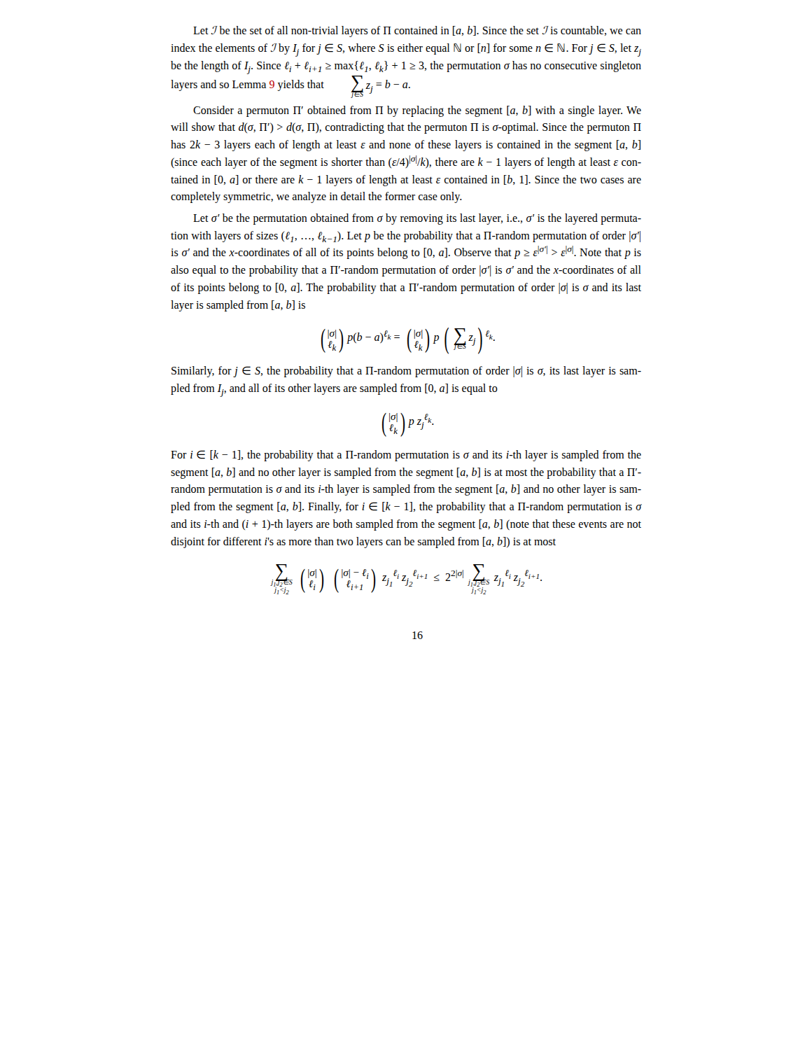Let ℐ be the set of all non-trivial layers of Π contained in [a, b]. Since the set ℐ is countable, we can index the elements of ℐ by Ij for j ∈ S, where S is either equal ℕ or [n] for some n ∈ ℕ. For j ∈ S, let zj be the length of Ij. Since ℓi + ℓi+1 ≥ max{ℓ1, ℓk} + 1 ≥ 3, the permutation σ has no consecutive singleton layers and so Lemma 9 yields that ∑j∈S zj = b − a.
Consider a permuton Π′ obtained from Π by replacing the segment [a, b] with a single layer. We will show that d(σ, Π′) > d(σ, Π), contradicting that the permuton Π is σ-optimal. Since the permuton Π has 2k − 3 layers each of length at least ε and none of these layers is contained in the segment [a, b] (since each layer of the segment is shorter than (ε/4)|σ|/k), there are k − 1 layers of length at least ε contained in [0, a] or there are k − 1 layers of length at least ε contained in [b, 1]. Since the two cases are completely symmetric, we analyze in detail the former case only.
Let σ′ be the permutation obtained from σ by removing its last layer, i.e., σ′ is the layered permutation with layers of sizes (ℓ1, …, ℓk−1). Let p be the probability that a Π-random permutation of order |σ′| is σ′ and the x-coordinates of all of its points belong to [0, a]. Observe that p ≥ ε|σ′| > ε|σ|. Note that p is also equal to the probability that a Π′-random permutation of order |σ′| is σ′ and the x-coordinates of all of its points belong to [0, a]. The probability that a Π′-random permutation of order |σ| is σ and its last layer is sampled from [a, b] is
(|σ|
ℓk) p(b − a)ℓk = (|σ|
ℓk) p (∑j∈S zj)ℓk.
Similarly, for j ∈ S, the probability that a Π-random permutation of order |σ| is σ, its last layer is sampled from Ij, and all of its other layers are sampled from [0, a] is equal to
(|σ|
ℓk) p zjℓk.
For i ∈ [k − 1], the probability that a Π-random permutation is σ and its i-th layer is sampled from the segment [a, b] and no other layer is sampled from the segment [a, b] is at most the probability that a Π′-random permutation is σ and its i-th layer is sampled from the segment [a, b] and no other layer is sampled from the segment [a, b]. Finally, for i ∈ [k − 1], the probability that a Π-random permutation is σ and its i-th and (i + 1)-th layers are both sampled from the segment [a, b] (note that these events are not disjoint for different i's as more than two layers can be sampled from [a, b]) is at most
∑j1,j2∈S
j1<j2 (|σ|
ℓi) (|σ| − ℓi
ℓi+1) zj1ℓi zj2ℓi+1 ≤ 22|σ| ∑j1,j2∈S
j1<j2 zj1ℓi zj2ℓi+1.
16